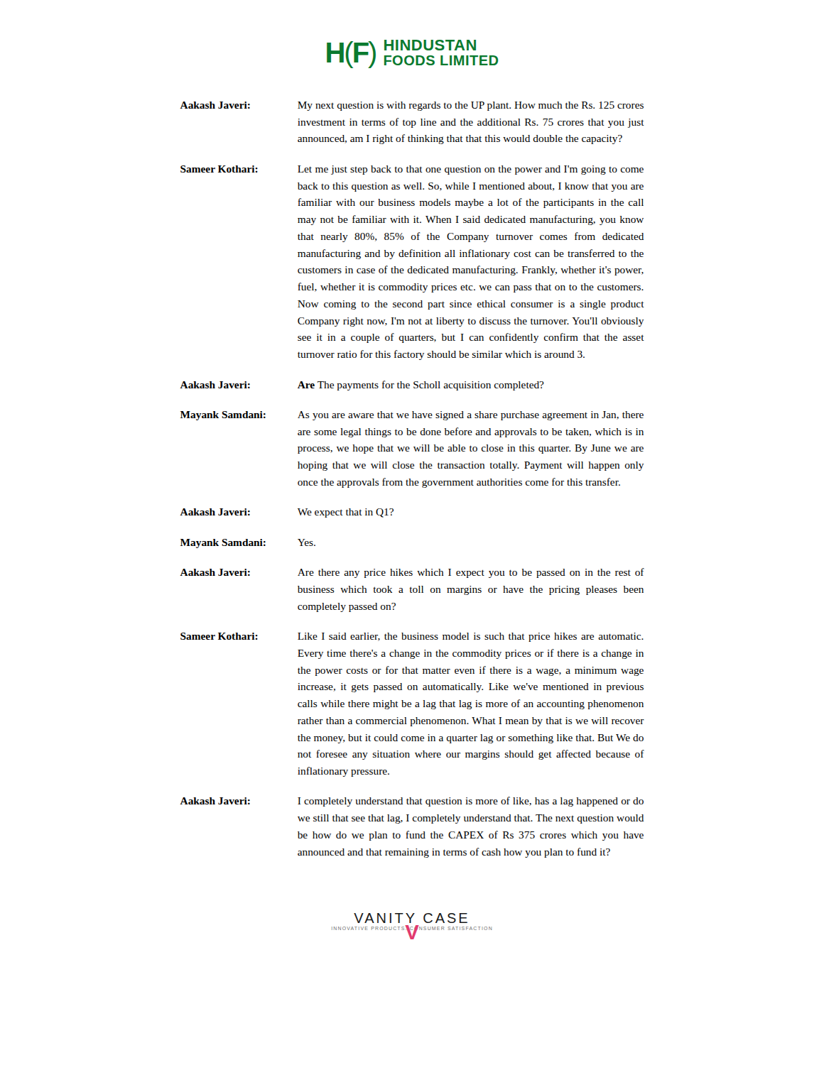H(F)
HINDUSTANFOODS LIMITED
| Aakash Javeri: | My next question is with regards to the UP plant. How much the Rs. 125 crores investment in terms of top line and the additional Rs. 75 crores that you just announced, am I right of thinking that that this would double the capacity? |
| Sameer Kothari: | Let me just step back to that one question on the power and I'm going to come back to this question as well. So, while I mentioned about, I know that you are familiar with our business models maybe a lot of the participants in the call may not be familiar with it. When I said dedicated manufacturing, you know that nearly 80%, 85% of the Company turnover comes from dedicated manufacturing and by definition all inflationary cost can be transferred to the customers in case of the dedicated manufacturing. Frankly, whether it's power, fuel, whether it is commodity prices etc. we can pass that on to the customers. Now coming to the second part since ethical consumer is a single product Company right now, I'm not at liberty to discuss the turnover. You'll obviously see it in a couple of quarters, but I can confidently confirm that the asset turnover ratio for this factory should be similar which is around 3. |
| Aakash Javeri: | Are The payments for the Scholl acquisition completed? |
| Mayank Samdani: | As you are aware that we have signed a share purchase agreement in Jan, there are some legal things to be done before and approvals to be taken, which is in process, we hope that we will be able to close in this quarter. By June we are hoping that we will close the transaction totally. Payment will happen only once the approvals from the government authorities come for this transfer. |
| Aakash Javeri: | We expect that in Q1? |
| Mayank Samdani: | Yes. |
| Aakash Javeri: | Are there any price hikes which I expect you to be passed on in the rest of business which took a toll on margins or have the pricing pleases been completely passed on? |
| Sameer Kothari: | Like I said earlier, the business model is such that price hikes are automatic. Every time there's a change in the commodity prices or if there is a change in the power costs or for that matter even if there is a wage, a minimum wage increase, it gets passed on automatically. Like we've mentioned in previous calls while there might be a lag that lag is more of an accounting phenomenon rather than a commercial phenomenon. What I mean by that is we will recover the money, but it could come in a quarter lag or something like that. But We do not foresee any situation where our margins should get affected because of inflationary pressure. |
| Aakash Javeri: | I completely understand that question is more of like, has a lag happened or do we still that see that lag, I completely understand that. The next question would be how do we plan to fund the CAPEX of Rs 375 crores which you have announced and that remaining in terms of cash how you plan to fund it? |
VANITY CASE
INNOVATIVE PRODUCTS. CONSUMER SATISFACTION
V